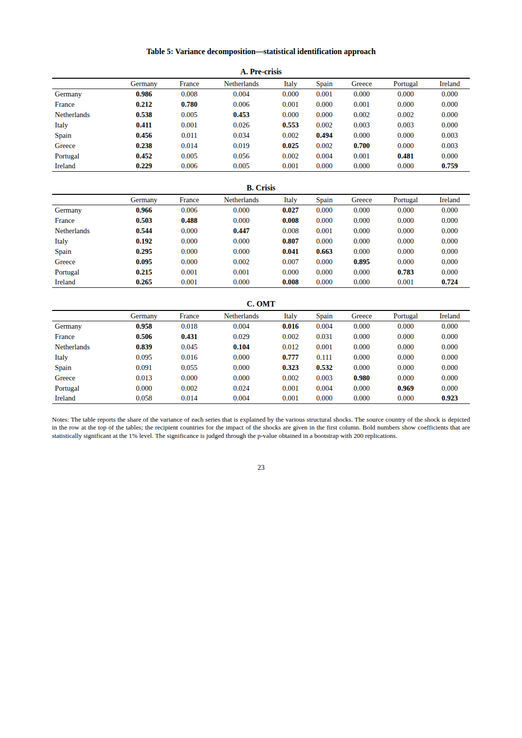Table 5: Variance decomposition—statistical identification approach
A. Pre-crisis
| | Germany | France | Netherlands | Italy | Spain | Greece | Portugal | Ireland |
| --- | --- | --- | --- | --- | --- | --- | --- | --- |
| Germany | 0.986 | 0.008 | 0.004 | 0.000 | 0.001 | 0.000 | 0.000 | 0.000 |
| France | 0.212 | 0.780 | 0.006 | 0.001 | 0.000 | 0.001 | 0.000 | 0.000 |
| Netherlands | 0.538 | 0.005 | 0.453 | 0.000 | 0.000 | 0.002 | 0.002 | 0.000 |
| Italy | 0.411 | 0.001 | 0.026 | 0.553 | 0.002 | 0.003 | 0.003 | 0.000 |
| Spain | 0.456 | 0.011 | 0.034 | 0.002 | 0.494 | 0.000 | 0.000 | 0.003 |
| Greece | 0.238 | 0.014 | 0.019 | 0.025 | 0.002 | 0.700 | 0.000 | 0.003 |
| Portugal | 0.452 | 0.005 | 0.056 | 0.002 | 0.004 | 0.001 | 0.481 | 0.000 |
| Ireland | 0.229 | 0.006 | 0.005 | 0.001 | 0.000 | 0.000 | 0.000 | 0.759 |
B. Crisis
| | Germany | France | Netherlands | Italy | Spain | Greece | Portugal | Ireland |
| --- | --- | --- | --- | --- | --- | --- | --- | --- |
| Germany | 0.966 | 0.006 | 0.000 | 0.027 | 0.000 | 0.000 | 0.000 | 0.000 |
| France | 0.503 | 0.488 | 0.000 | 0.008 | 0.000 | 0.000 | 0.000 | 0.000 |
| Netherlands | 0.544 | 0.000 | 0.447 | 0.008 | 0.001 | 0.000 | 0.000 | 0.000 |
| Italy | 0.192 | 0.000 | 0.000 | 0.807 | 0.000 | 0.000 | 0.000 | 0.000 |
| Spain | 0.295 | 0.000 | 0.000 | 0.041 | 0.663 | 0.000 | 0.000 | 0.000 |
| Greece | 0.095 | 0.000 | 0.002 | 0.007 | 0.000 | 0.895 | 0.000 | 0.000 |
| Portugal | 0.215 | 0.001 | 0.001 | 0.000 | 0.000 | 0.000 | 0.783 | 0.000 |
| Ireland | 0.265 | 0.001 | 0.000 | 0.008 | 0.000 | 0.000 | 0.001 | 0.724 |
C. OMT
| | Germany | France | Netherlands | Italy | Spain | Greece | Portugal | Ireland |
| --- | --- | --- | --- | --- | --- | --- | --- | --- |
| Germany | 0.958 | 0.018 | 0.004 | 0.016 | 0.004 | 0.000 | 0.000 | 0.000 |
| France | 0.506 | 0.431 | 0.029 | 0.002 | 0.031 | 0.000 | 0.000 | 0.000 |
| Netherlands | 0.839 | 0.045 | 0.104 | 0.012 | 0.001 | 0.000 | 0.000 | 0.000 |
| Italy | 0.095 | 0.016 | 0.000 | 0.777 | 0.111 | 0.000 | 0.000 | 0.000 |
| Spain | 0.091 | 0.055 | 0.000 | 0.323 | 0.532 | 0.000 | 0.000 | 0.000 |
| Greece | 0.013 | 0.000 | 0.000 | 0.002 | 0.003 | 0.980 | 0.000 | 0.000 |
| Portugal | 0.000 | 0.002 | 0.024 | 0.001 | 0.004 | 0.000 | 0.969 | 0.000 |
| Ireland | 0.058 | 0.014 | 0.004 | 0.001 | 0.000 | 0.000 | 0.000 | 0.923 |
Notes: The table reports the share of the variance of each series that is explained by the various structural shocks. The source country of the shock is depicted in the row at the top of the tables; the recipient countries for the impact of the shocks are given in the first column. Bold numbers show coefficients that are statistically significant at the 1% level. The significance is judged through the p-value obtained in a bootstrap with 200 replications.
23